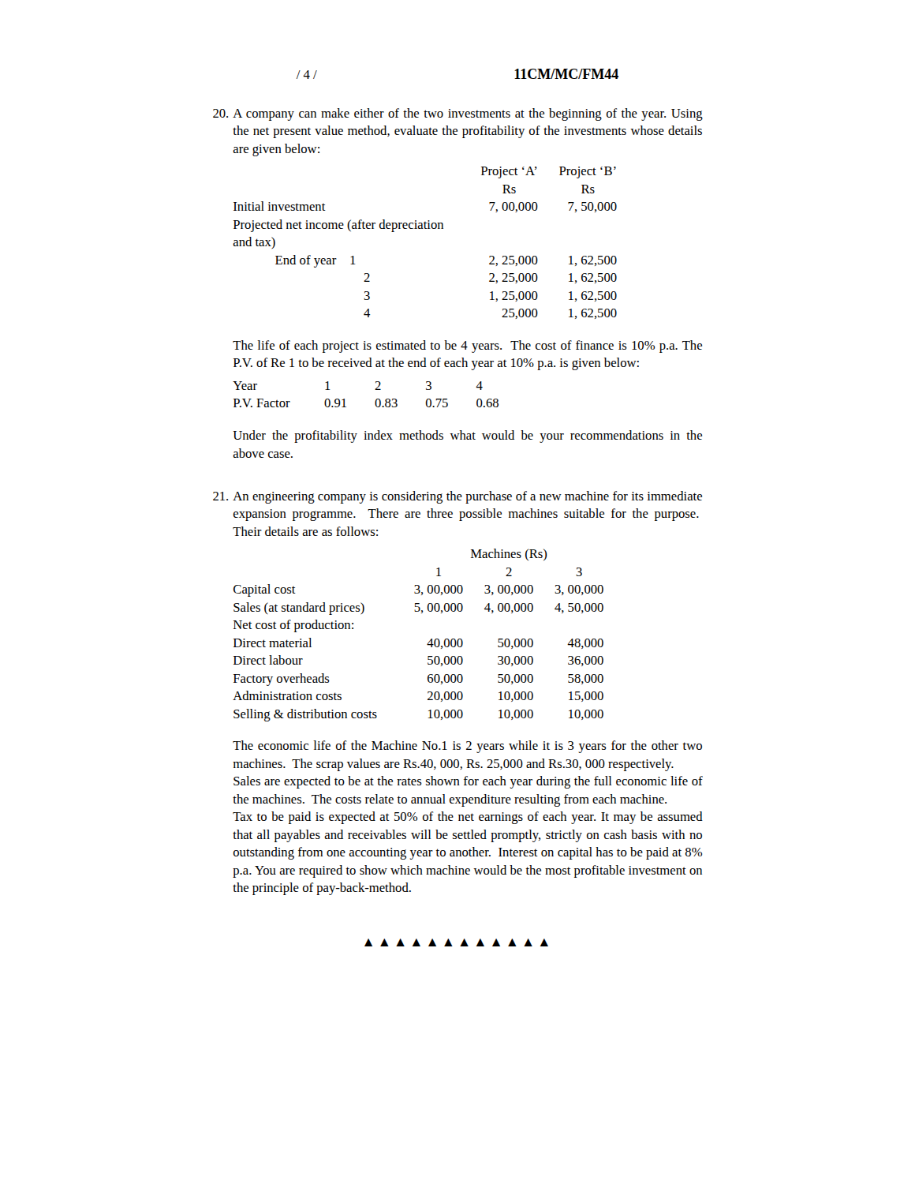/ 4 / 11CM/MC/FM44
20.
A company can make either of the two investments at the beginning of the year. Using the net present value method, evaluate the profitability of the investments whose details are given below:
| | Project ‘A’ | Project ‘B’ |
| | Rs | Rs |
| Initial investment | 7, 00,000 | 7, 50,000 |
| Projected net income (after depreciation | | |
| and tax) | | |
| End of year 1 | 2, 25,000 | 1, 62,500 |
| 2 | 2, 25,000 | 1, 62,500 |
| 3 | 1, 25,000 | 1, 62,500 |
| 4 | 25,000 | 1, 62,500 |
The life of each project is estimated to be 4 years. The cost of finance is 10% p.a. The P.V. of Re 1 to be received at the end of each year at 10% p.a. is given below:
| Year | 1 | 2 | 3 | 4 |
| P.V. Factor | 0.91 | 0.83 | 0.75 | 0.68 |
Under the profitability index methods what would be your recommendations in the above case.
21.
An engineering company is considering the purchase of a new machine for its immediate expansion programme. There are three possible machines suitable for the purpose. Their details are as follows:
| | Machines (Rs) |
| | 1 | 2 | 3 |
| Capital cost | 3, 00,000 | 3, 00,000 | 3, 00,000 |
| Sales (at standard prices) | 5, 00,000 | 4, 00,000 | 4, 50,000 |
| Net cost of production: | | | |
| Direct material | 40,000 | 50,000 | 48,000 |
| Direct labour | 50,000 | 30,000 | 36,000 |
| Factory overheads | 60,000 | 50,000 | 58,000 |
| Administration costs | 20,000 | 10,000 | 15,000 |
| Selling & distribution costs | 10,000 | 10,000 | 10,000 |
The economic life of the Machine No.1 is 2 years while it is 3 years for the other two machines. The scrap values are Rs.40, 000, Rs. 25,000 and Rs.30, 000 respectively.
Sales are expected to be at the rates shown for each year during the full economic life of the machines. The costs relate to annual expenditure resulting from each machine.
Tax to be paid is expected at 50% of the net earnings of each year. It may be assumed that all payables and receivables will be settled promptly, strictly on cash basis with no outstanding from one accounting year to another. Interest on capital has to be paid at 8% p.a. You are required to show which machine would be the most profitable investment on the principle of pay-back-method.
▲▲▲▲▲▲▲▲▲▲▲▲